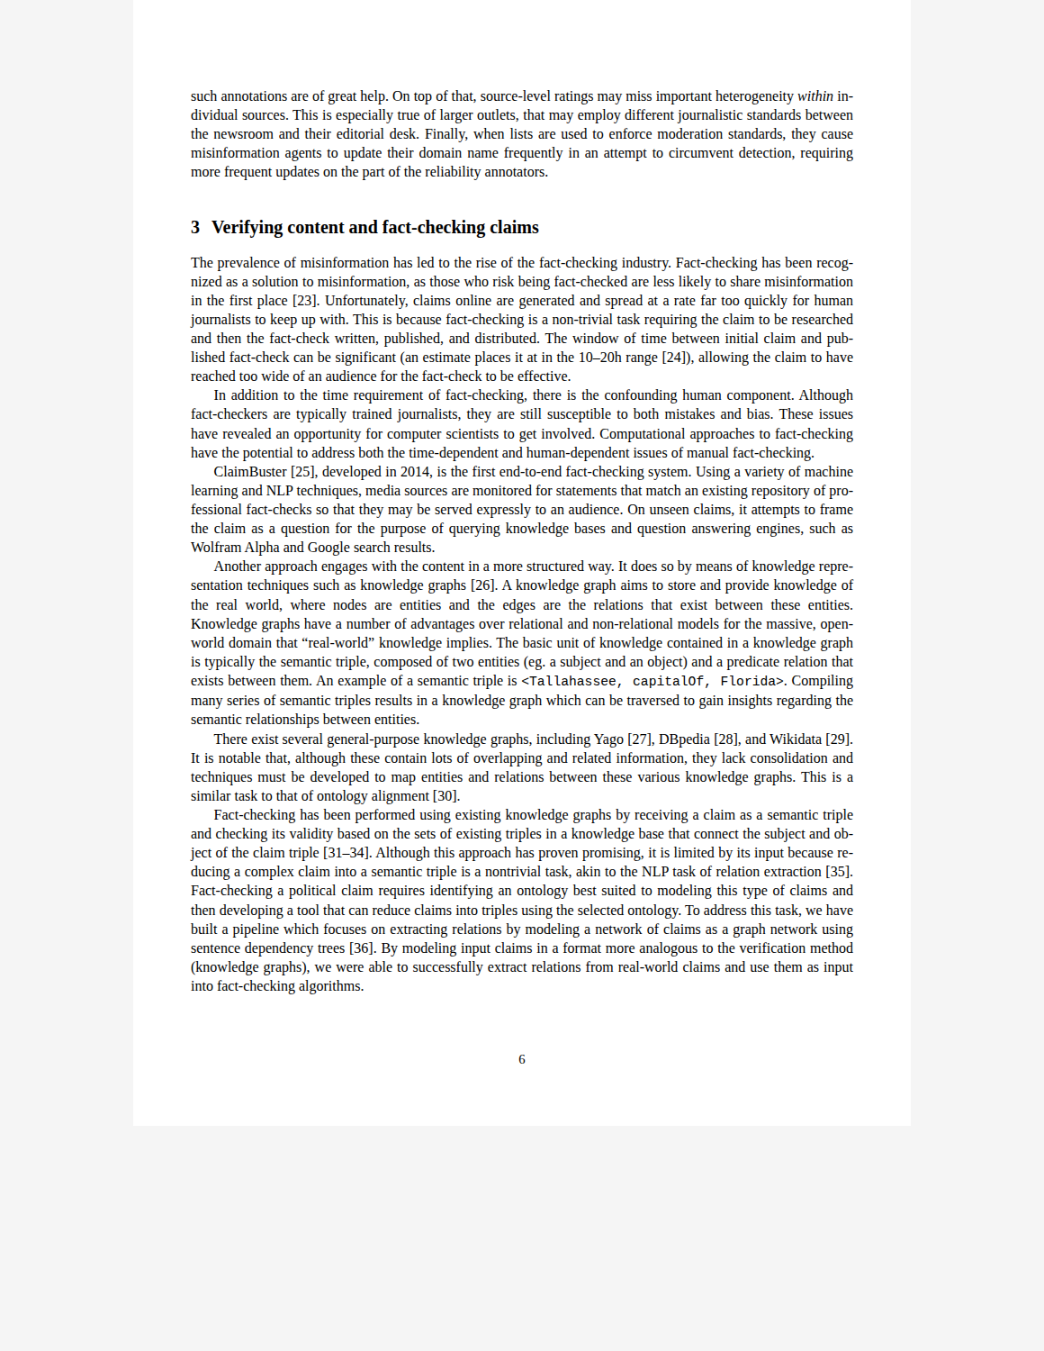such annotations are of great help. On top of that, source-level ratings may miss important heterogeneity within individual sources. This is especially true of larger outlets, that may employ different journalistic standards between the newsroom and their editorial desk. Finally, when lists are used to enforce moderation standards, they cause misinformation agents to update their domain name frequently in an attempt to circumvent detection, requiring more frequent updates on the part of the reliability annotators.
3 Verifying content and fact-checking claims
The prevalence of misinformation has led to the rise of the fact-checking industry. Fact-checking has been recognized as a solution to misinformation, as those who risk being fact-checked are less likely to share misinformation in the first place [23]. Unfortunately, claims online are generated and spread at a rate far too quickly for human journalists to keep up with. This is because fact-checking is a non-trivial task requiring the claim to be researched and then the fact-check written, published, and distributed. The window of time between initial claim and published fact-check can be significant (an estimate places it at in the 10–20h range [24]), allowing the claim to have reached too wide of an audience for the fact-check to be effective.
In addition to the time requirement of fact-checking, there is the confounding human component. Although fact-checkers are typically trained journalists, they are still susceptible to both mistakes and bias. These issues have revealed an opportunity for computer scientists to get involved. Computational approaches to fact-checking have the potential to address both the time-dependent and human-dependent issues of manual fact-checking.
ClaimBuster [25], developed in 2014, is the first end-to-end fact-checking system. Using a variety of machine learning and NLP techniques, media sources are monitored for statements that match an existing repository of professional fact-checks so that they may be served expressly to an audience. On unseen claims, it attempts to frame the claim as a question for the purpose of querying knowledge bases and question answering engines, such as Wolfram Alpha and Google search results.
Another approach engages with the content in a more structured way. It does so by means of knowledge representation techniques such as knowledge graphs [26]. A knowledge graph aims to store and provide knowledge of the real world, where nodes are entities and the edges are the relations that exist between these entities. Knowledge graphs have a number of advantages over relational and non-relational models for the massive, open-world domain that “real-world” knowledge implies. The basic unit of knowledge contained in a knowledge graph is typically the semantic triple, composed of two entities (eg. a subject and an object) and a predicate relation that exists between them. An example of a semantic triple is <Tallahassee, capitalOf, Florida>. Compiling many series of semantic triples results in a knowledge graph which can be traversed to gain insights regarding the semantic relationships between entities.
There exist several general-purpose knowledge graphs, including Yago [27], DBpedia [28], and Wikidata [29]. It is notable that, although these contain lots of overlapping and related information, they lack consolidation and techniques must be developed to map entities and relations between these various knowledge graphs. This is a similar task to that of ontology alignment [30].
Fact-checking has been performed using existing knowledge graphs by receiving a claim as a semantic triple and checking its validity based on the sets of existing triples in a knowledge base that connect the subject and object of the claim triple [31–34]. Although this approach has proven promising, it is limited by its input because reducing a complex claim into a semantic triple is a nontrivial task, akin to the NLP task of relation extraction [35]. Fact-checking a political claim requires identifying an ontology best suited to modeling this type of claims and then developing a tool that can reduce claims into triples using the selected ontology. To address this task, we have built a pipeline which focuses on extracting relations by modeling a network of claims as a graph network using sentence dependency trees [36]. By modeling input claims in a format more analogous to the verification method (knowledge graphs), we were able to successfully extract relations from real-world claims and use them as input into fact-checking algorithms.
6